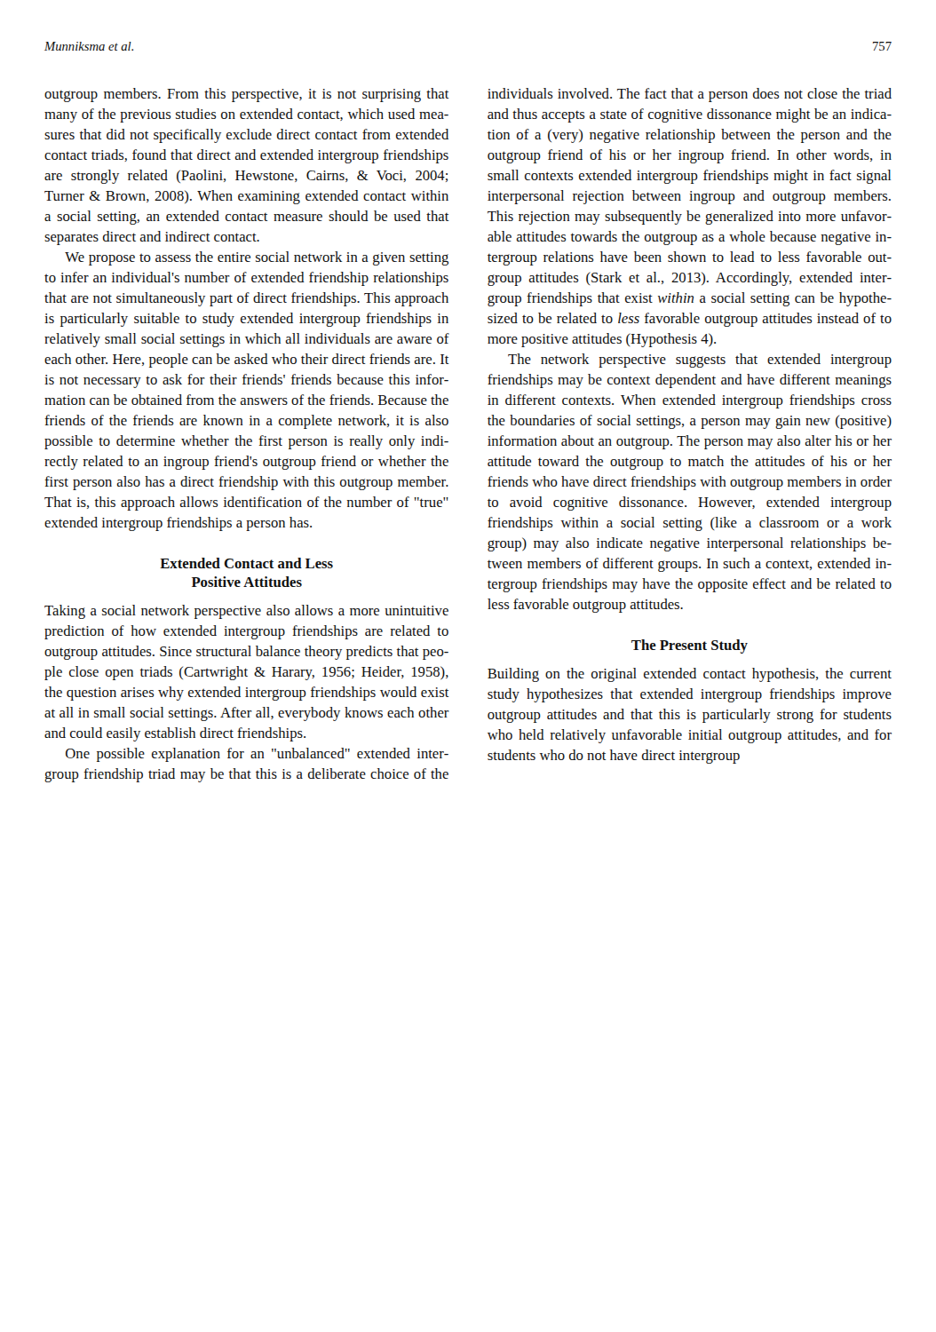Munniksma et al. 757
outgroup members. From this perspective, it is not surprising that many of the previous studies on extended contact, which used measures that did not specifically exclude direct contact from extended contact triads, found that direct and extended intergroup friendships are strongly related (Paolini, Hewstone, Cairns, & Voci, 2004; Turner & Brown, 2008). When examining extended contact within a social setting, an extended contact measure should be used that separates direct and indirect contact.
We propose to assess the entire social network in a given setting to infer an individual's number of extended friendship relationships that are not simultaneously part of direct friendships. This approach is particularly suitable to study extended intergroup friendships in relatively small social settings in which all individuals are aware of each other. Here, people can be asked who their direct friends are. It is not necessary to ask for their friends' friends because this information can be obtained from the answers of the friends. Because the friends of the friends are known in a complete network, it is also possible to determine whether the first person is really only indirectly related to an ingroup friend's outgroup friend or whether the first person also has a direct friendship with this outgroup member. That is, this approach allows identification of the number of "true" extended intergroup friendships a person has.
Extended Contact and Less
Positive Attitudes
Taking a social network perspective also allows a more unintuitive prediction of how extended intergroup friendships are related to outgroup attitudes. Since structural balance theory predicts that people close open triads (Cartwright & Harary, 1956; Heider, 1958), the question arises why extended intergroup friendships would exist at all in small social settings. After all, everybody knows each other and could easily establish direct friendships.
One possible explanation for an "unbalanced" extended intergroup friendship triad may be that this is a deliberate choice of the individuals involved. The fact that a person does not close the triad and thus accepts a state of cognitive dissonance might be an indication of a (very) negative relationship between the person and the outgroup friend of his or her ingroup friend. In other words, in small contexts extended intergroup friendships might in fact signal interpersonal rejection between ingroup and outgroup members. This rejection may subsequently be generalized into more unfavorable attitudes towards the outgroup as a whole because negative intergroup relations have been shown to lead to less favorable outgroup attitudes (Stark et al., 2013). Accordingly, extended intergroup friendships that exist within a social setting can be hypothesized to be related to less favorable outgroup attitudes instead of to more positive attitudes (Hypothesis 4).
The network perspective suggests that extended intergroup friendships may be context dependent and have different meanings in different contexts. When extended intergroup friendships cross the boundaries of social settings, a person may gain new (positive) information about an outgroup. The person may also alter his or her attitude toward the outgroup to match the attitudes of his or her friends who have direct friendships with outgroup members in order to avoid cognitive dissonance. However, extended intergroup friendships within a social setting (like a classroom or a work group) may also indicate negative interpersonal relationships between members of different groups. In such a context, extended intergroup friendships may have the opposite effect and be related to less favorable outgroup attitudes.
The Present Study
Building on the original extended contact hypothesis, the current study hypothesizes that extended intergroup friendships improve outgroup attitudes and that this is particularly strong for students who held relatively unfavorable initial outgroup attitudes, and for students who do not have direct intergroup